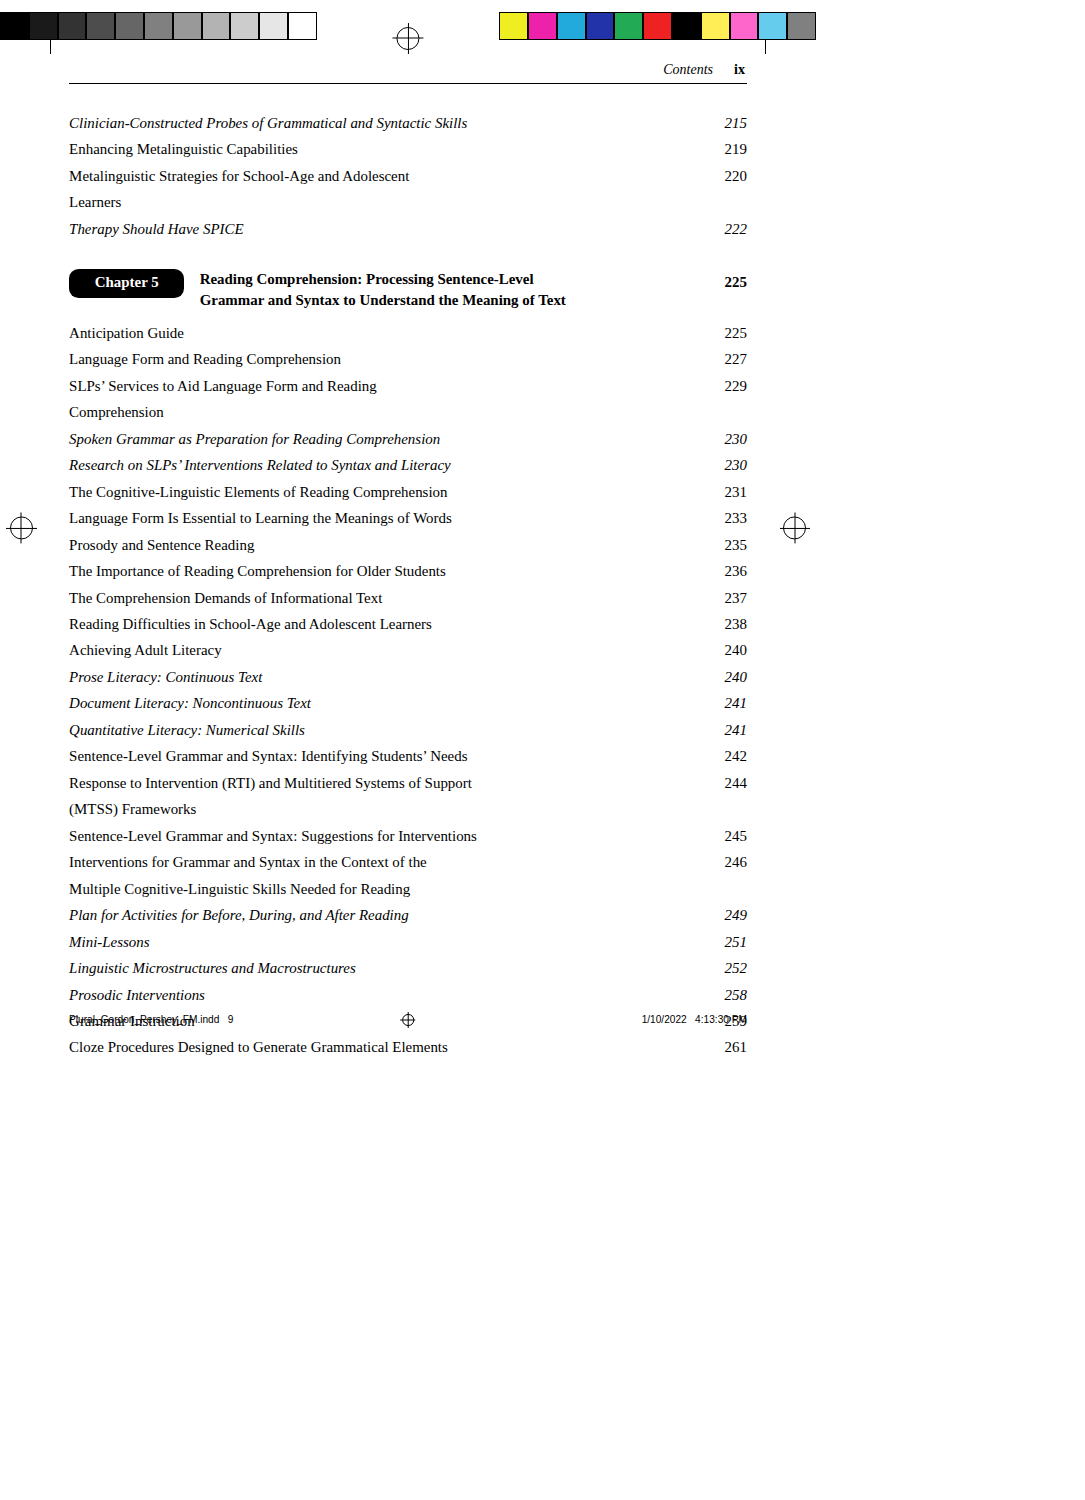Contents ix
Clinician-Constructed Probes of Grammatical and Syntactic Skills215
Enhancing Metalinguistic Capabilities219
Metalinguistic Strategies for School-Age and Adolescent220
Learners
Therapy Should Have SPICE222
Chapter 5 Reading Comprehension: Processing Sentence-Level
Grammar and Syntax to Understand the Meaning of Text 225
Anticipation Guide225
Language Form and Reading Comprehension227
SLPs’ Services to Aid Language Form and Reading229
Comprehension
Spoken Grammar as Preparation for Reading Comprehension230
Research on SLPs’ Interventions Related to Syntax and Literacy230
The Cognitive-Linguistic Elements of Reading Comprehension231
Language Form Is Essential to Learning the Meanings of Words233
Prosody and Sentence Reading235
The Importance of Reading Comprehension for Older Students236
The Comprehension Demands of Informational Text237
Reading Difficulties in School-Age and Adolescent Learners238
Achieving Adult Literacy240
Prose Literacy: Continuous Text240
Document Literacy: Noncontinuous Text241
Quantitative Literacy: Numerical Skills241
Sentence-Level Grammar and Syntax: Identifying Students’ Needs242
Response to Intervention (RTI) and Multitiered Systems of Support244
(MTSS) Frameworks
Sentence-Level Grammar and Syntax: Suggestions for Interventions245
Interventions for Grammar and Syntax in the Context of the246
Multiple Cognitive-Linguistic Skills Needed for Reading
Plan for Activities for Before, During, and After Reading249
Mini-Lessons251
Linguistic Microstructures and Macrostructures252
Prosodic Interventions258
Grammar Instruction259
Cloze Procedures Designed to Generate Grammatical Elements261
Language Objectives for Grammar and Syntax Based on Academic261
Standards
Chapter 6 Improving Grammar and Syntax in Written Language 265
Anticipation Guide265
School Writing Expectations270
The Components of Skilled Writing272
Diagnosing Written Language Difficulties276
Plural_Gordon_Pershey_FM.indd 9 1/10/2022 4:13:30 PM